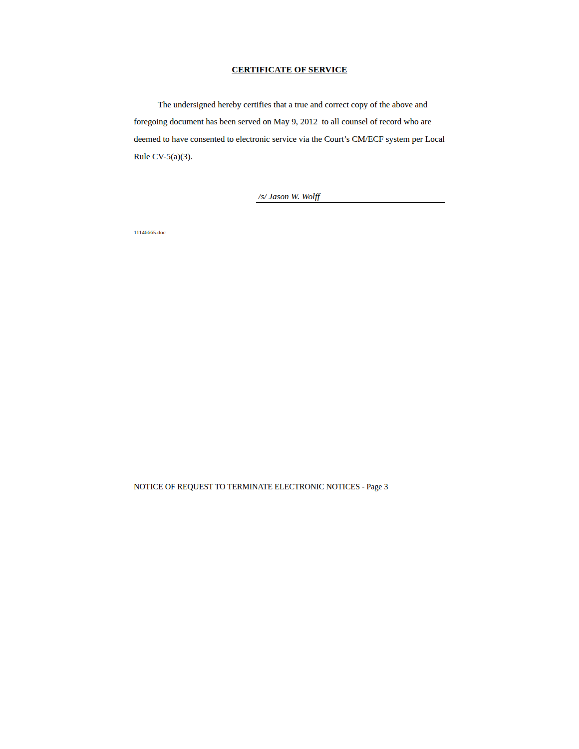CERTIFICATE OF SERVICE
The undersigned hereby certifies that a true and correct copy of the above and foregoing document has been served on May 9, 2012 to all counsel of record who are deemed to have consented to electronic service via the Court’s CM/ECF system per Local Rule CV-5(a)(3).
/s/ Jason W. Wolff
11146665.doc
NOTICE OF REQUEST TO TERMINATE ELECTRONIC NOTICES - Page 3